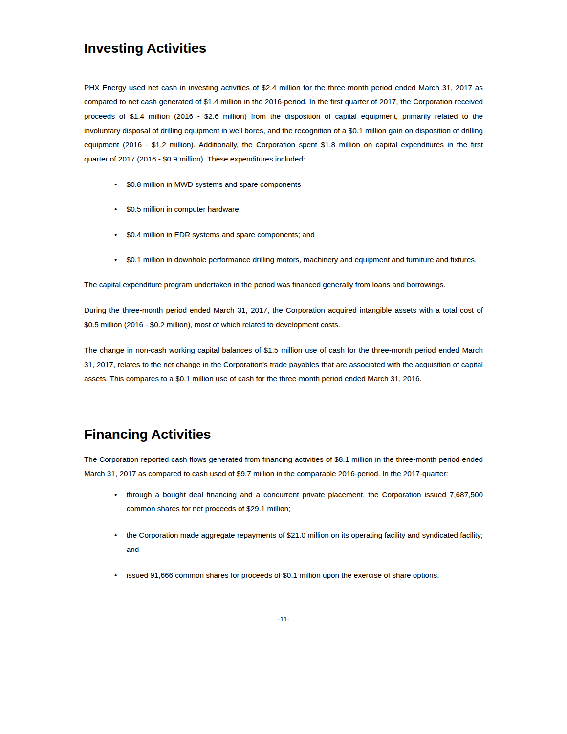Investing Activities
PHX Energy used net cash in investing activities of $2.4 million for the three-month period ended March 31, 2017 as compared to net cash generated of $1.4 million in the 2016-period. In the first quarter of 2017, the Corporation received proceeds of $1.4 million (2016 - $2.6 million) from the disposition of capital equipment, primarily related to the involuntary disposal of drilling equipment in well bores, and the recognition of a $0.1 million gain on disposition of drilling equipment (2016 - $1.2 million). Additionally, the Corporation spent $1.8 million on capital expenditures in the first quarter of 2017 (2016 - $0.9 million). These expenditures included:
$0.8 million in MWD systems and spare components
$0.5 million in computer hardware;
$0.4 million in EDR systems and spare components; and
$0.1 million in downhole performance drilling motors, machinery and equipment and furniture and fixtures.
The capital expenditure program undertaken in the period was financed generally from loans and borrowings.
During the three-month period ended March 31, 2017, the Corporation acquired intangible assets with a total cost of $0.5 million (2016 - $0.2 million), most of which related to development costs.
The change in non-cash working capital balances of $1.5 million use of cash for the three-month period ended March 31, 2017, relates to the net change in the Corporation's trade payables that are associated with the acquisition of capital assets. This compares to a $0.1 million use of cash for the three-month period ended March 31, 2016.
Financing Activities
The Corporation reported cash flows generated from financing activities of $8.1 million in the three-month period ended March 31, 2017 as compared to cash used of $9.7 million in the comparable 2016-period. In the 2017-quarter:
through a bought deal financing and a concurrent private placement, the Corporation issued 7,687,500 common shares for net proceeds of $29.1 million;
the Corporation made aggregate repayments of $21.0 million on its operating facility and syndicated facility; and
issued 91,666 common shares for proceeds of $0.1 million upon the exercise of share options.
-11-